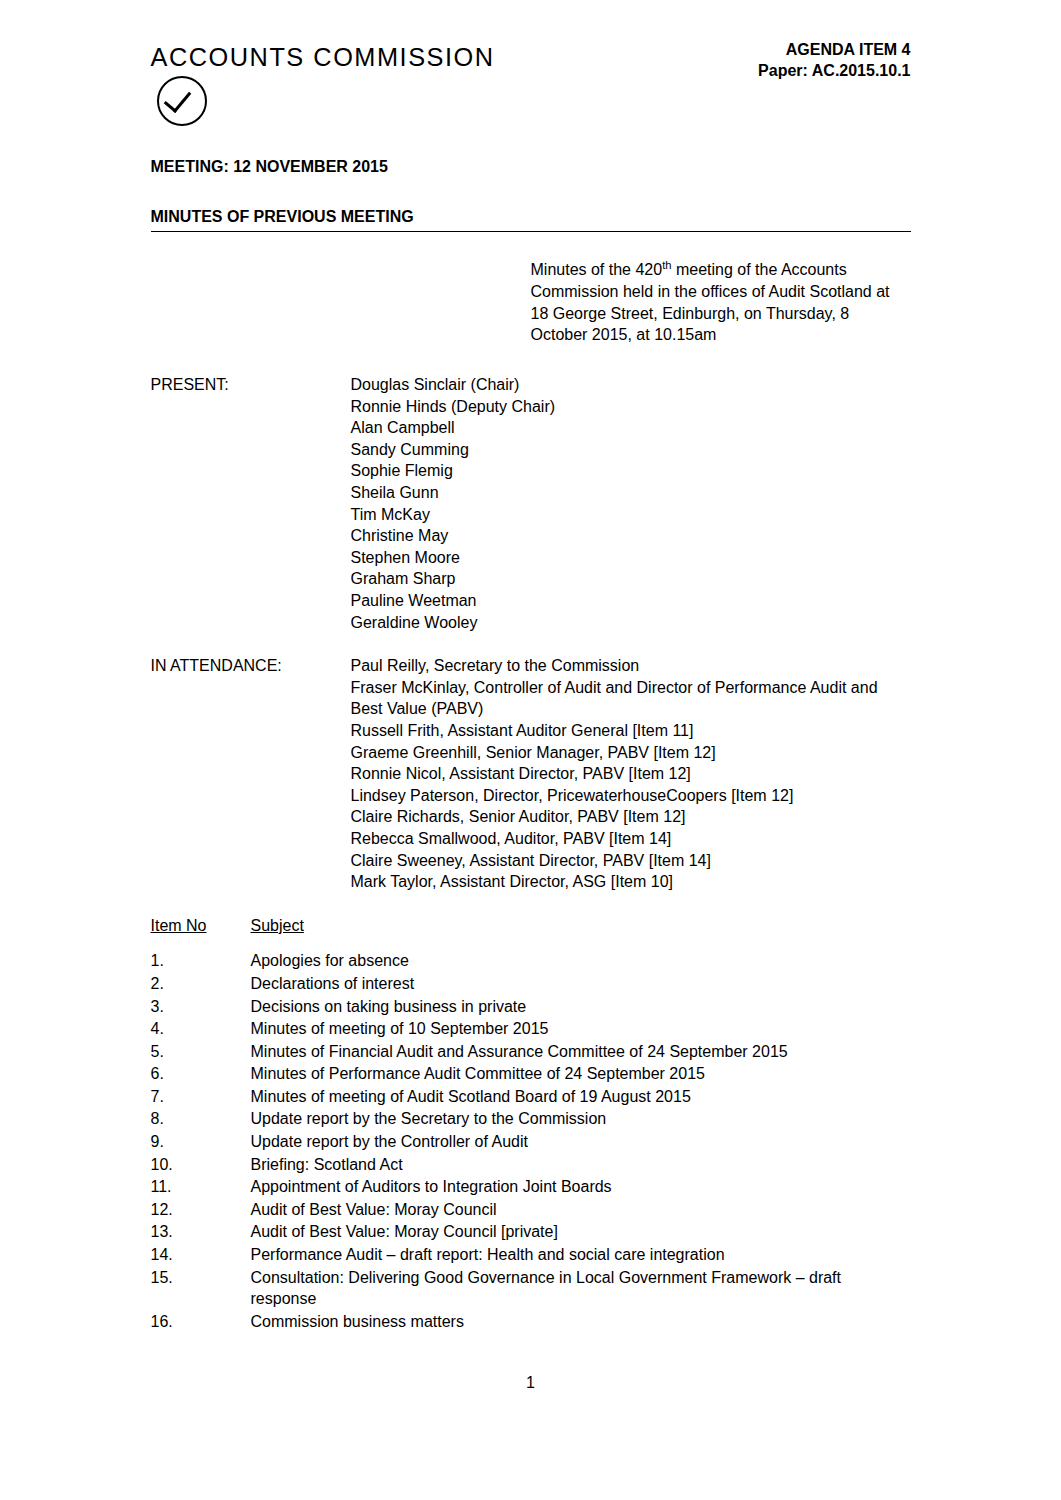ACCOUNTS COMMISSION
AGENDA ITEM 4
Paper: AC.2015.10.1
MEETING: 12 NOVEMBER 2015
MINUTES OF PREVIOUS MEETING
Minutes of the 420th meeting of the Accounts Commission held in the offices of Audit Scotland at 18 George Street, Edinburgh, on Thursday, 8 October 2015, at 10.15am
PRESENT:
Douglas Sinclair (Chair)
Ronnie Hinds (Deputy Chair)
Alan Campbell
Sandy Cumming
Sophie Flemig
Sheila Gunn
Tim McKay
Christine May
Stephen Moore
Graham Sharp
Pauline Weetman
Geraldine Wooley
IN ATTENDANCE:
Paul Reilly, Secretary to the Commission
Fraser McKinlay, Controller of Audit and Director of Performance Audit and Best Value (PABV)
Russell Frith, Assistant Auditor General [Item 11]
Graeme Greenhill, Senior Manager, PABV [Item 12]
Ronnie Nicol, Assistant Director, PABV [Item 12]
Lindsey Paterson, Director, PricewaterhouseCoopers [Item 12]
Claire Richards, Senior Auditor, PABV [Item 12]
Rebecca Smallwood, Auditor, PABV [Item 14]
Claire Sweeney, Assistant Director, PABV [Item 14]
Mark Taylor, Assistant Director, ASG [Item 10]
Item No
Subject
1. Apologies for absence
2. Declarations of interest
3. Decisions on taking business in private
4. Minutes of meeting of 10 September 2015
5. Minutes of Financial Audit and Assurance Committee of 24 September 2015
6. Minutes of Performance Audit Committee of 24 September 2015
7. Minutes of meeting of Audit Scotland Board of 19 August 2015
8. Update report by the Secretary to the Commission
9. Update report by the Controller of Audit
10. Briefing: Scotland Act
11. Appointment of Auditors to Integration Joint Boards
12. Audit of Best Value: Moray Council
13. Audit of Best Value: Moray Council [private]
14. Performance Audit – draft report: Health and social care integration
15. Consultation: Delivering Good Governance in Local Government Framework – draft response
16. Commission business matters
1